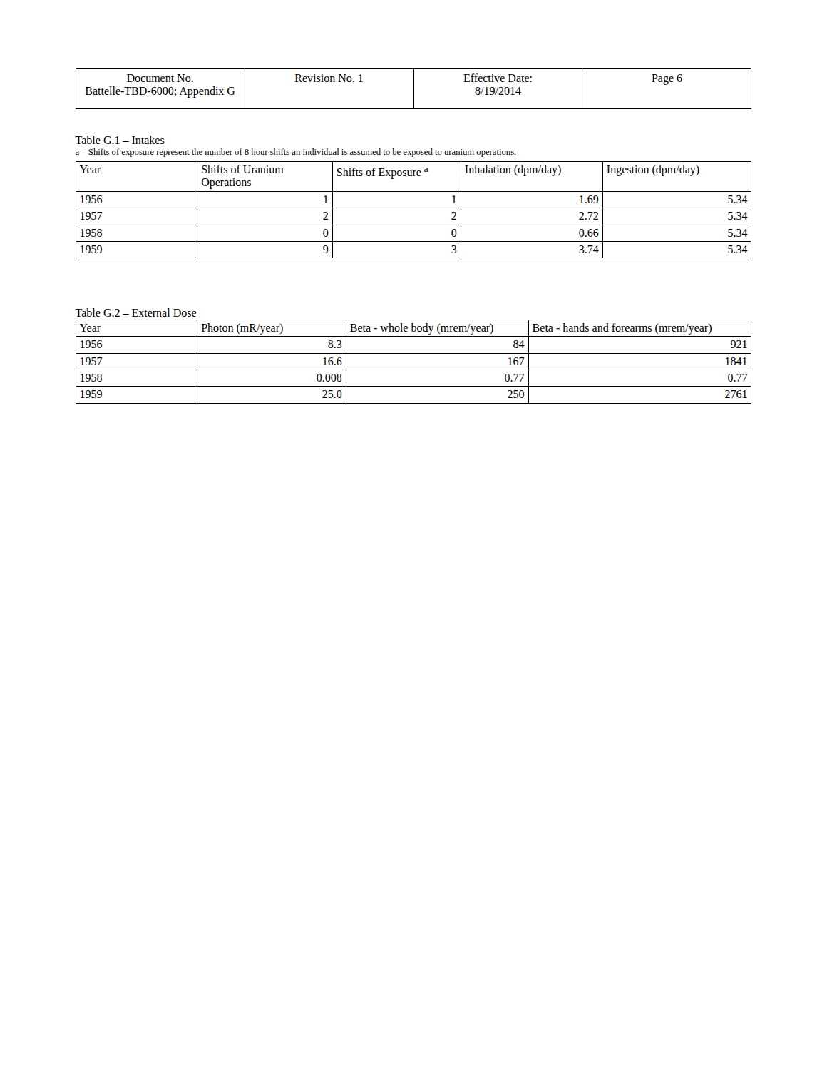| Document No. Battelle-TBD-6000; Appendix G | Revision No. 1 | Effective Date: 8/19/2014 | Page 6 |
Table G.1 – Intakes
a – Shifts of exposure represent the number of 8 hour shifts an individual is assumed to be exposed to uranium operations.
| Year | Shifts of Uranium Operations | Shifts of Exposure a | Inhalation (dpm/day) | Ingestion (dpm/day) |
| --- | --- | --- | --- | --- |
| 1956 | 1 | 1 | 1.69 | 5.34 |
| 1957 | 2 | 2 | 2.72 | 5.34 |
| 1958 | 0 | 0 | 0.66 | 5.34 |
| 1959 | 9 | 3 | 3.74 | 5.34 |
Table G.2 – External Dose
| Year | Photon (mR/year) | Beta - whole body (mrem/year) | Beta - hands and forearms (mrem/year) |
| --- | --- | --- | --- |
| 1956 | 8.3 | 84 | 921 |
| 1957 | 16.6 | 167 | 1841 |
| 1958 | 0.008 | 0.77 | 0.77 |
| 1959 | 25.0 | 250 | 2761 |